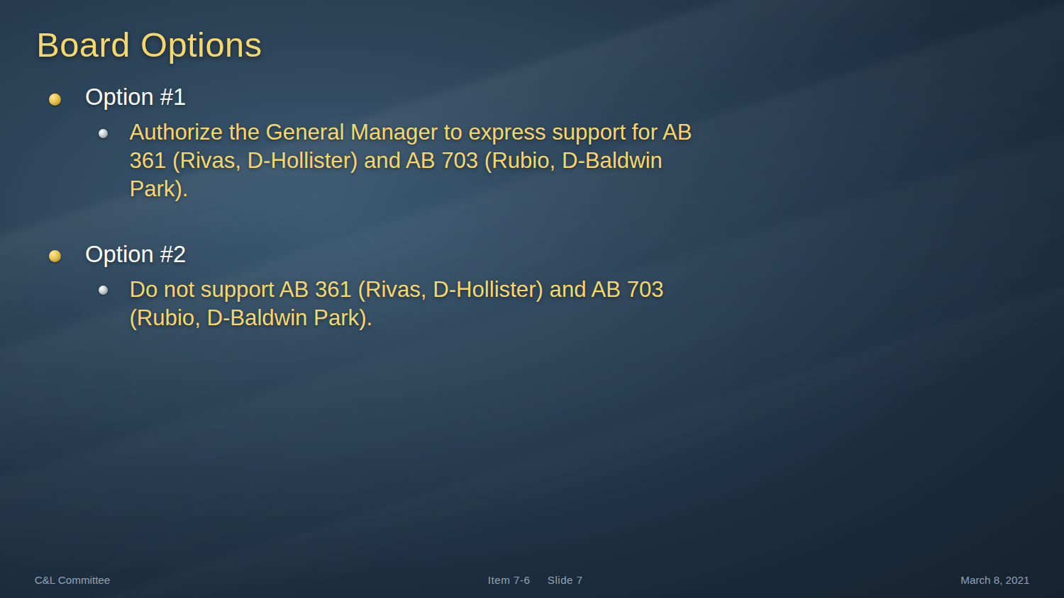Board Options
Option #1
Authorize the General Manager to express support for AB 361 (Rivas, D-Hollister) and AB 703 (Rubio, D-Baldwin Park).
Option #2
Do not support AB 361 (Rivas, D-Hollister) and AB 703 (Rubio, D-Baldwin Park).
C&L Committee
Item 7-6 Slide 7
March 8, 2021